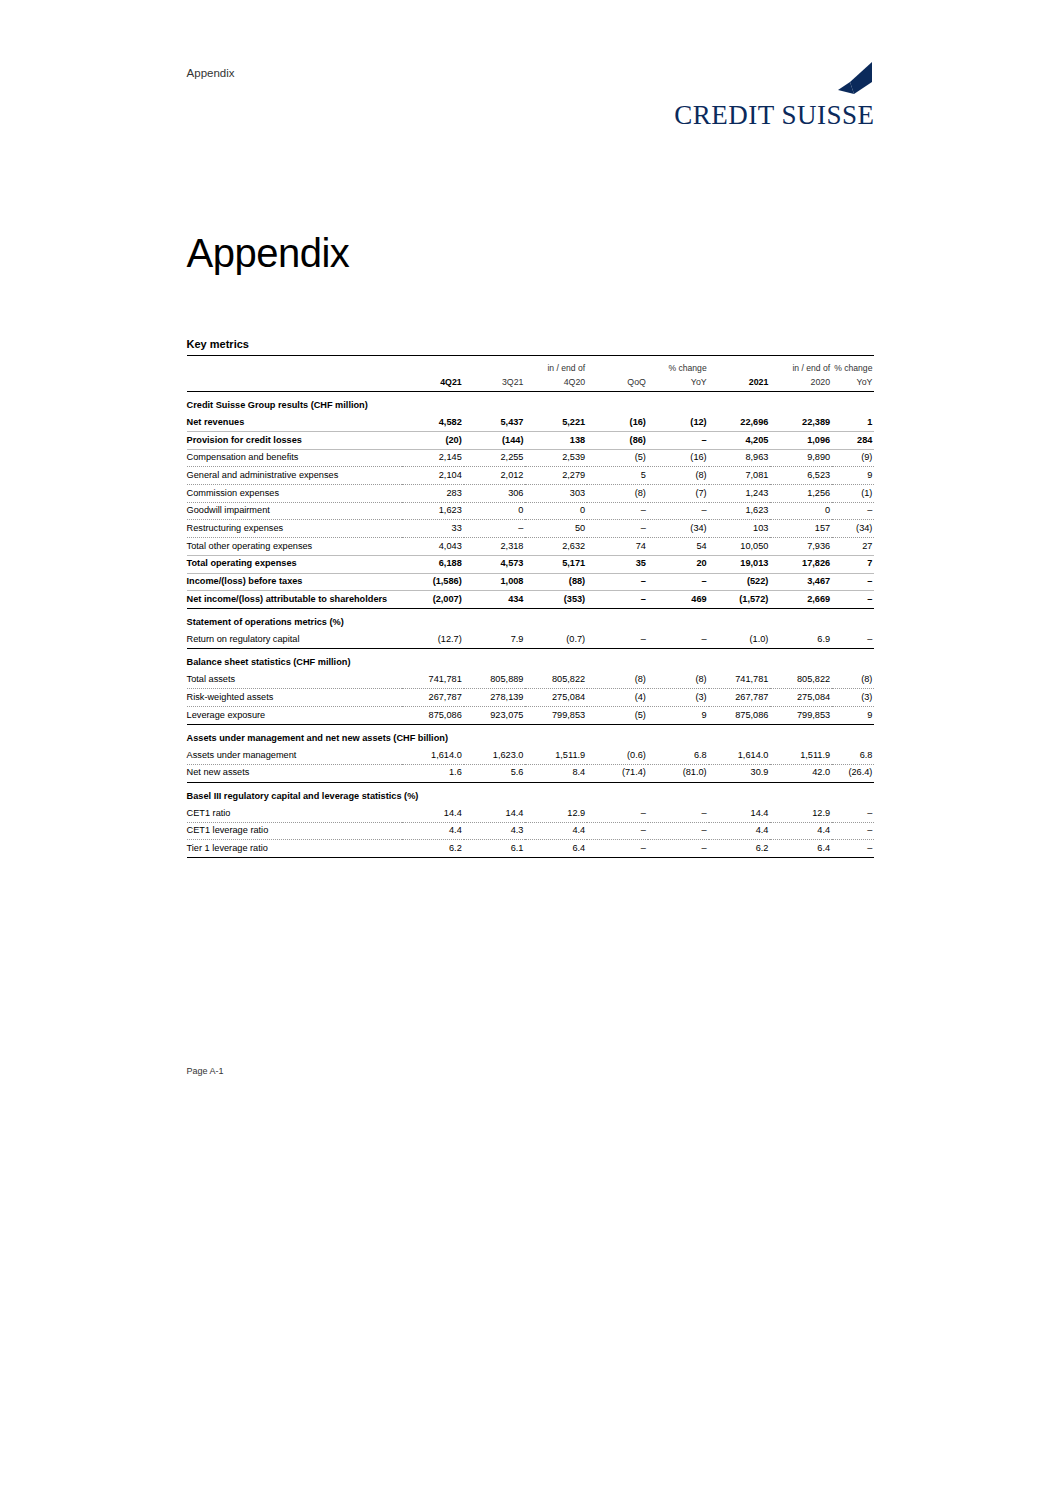Appendix
CREDIT SUISSE
Appendix
Key metrics
| | in / end of | % change | in / end of | % change |
| --- | --- | --- | --- | --- |
| | 4Q21 | 3Q21 | 4Q20 | QoQ | YoY | 2021 | 2020 | YoY |
| Credit Suisse Group results (CHF million) |
| Net revenues | 4,582 | 5,437 | 5,221 | (16) | (12) | 22,696 | 22,389 | 1 |
| Provision for credit losses | (20) | (144) | 138 | (86) | – | 4,205 | 1,096 | 284 |
| Compensation and benefits | 2,145 | 2,255 | 2,539 | (5) | (16) | 8,963 | 9,890 | (9) |
| General and administrative expenses | 2,104 | 2,012 | 2,279 | 5 | (8) | 7,081 | 6,523 | 9 |
| Commission expenses | 283 | 306 | 303 | (8) | (7) | 1,243 | 1,256 | (1) |
| Goodwill impairment | 1,623 | 0 | 0 | – | – | 1,623 | 0 | – |
| Restructuring expenses | 33 | – | 50 | – | (34) | 103 | 157 | (34) |
| Total other operating expenses | 4,043 | 2,318 | 2,632 | 74 | 54 | 10,050 | 7,936 | 27 |
| Total operating expenses | 6,188 | 4,573 | 5,171 | 35 | 20 | 19,013 | 17,826 | 7 |
| Income/(loss) before taxes | (1,586) | 1,008 | (88) | – | – | (522) | 3,467 | – |
| Net income/(loss) attributable to shareholders | (2,007) | 434 | (353) | – | 469 | (1,572) | 2,669 | – |
| Statement of operations metrics (%) |
| Return on regulatory capital | (12.7) | 7.9 | (0.7) | – | – | (1.0) | 6.9 | – |
| Balance sheet statistics (CHF million) |
| Total assets | 741,781 | 805,889 | 805,822 | (8) | (8) | 741,781 | 805,822 | (8) |
| Risk-weighted assets | 267,787 | 278,139 | 275,084 | (4) | (3) | 267,787 | 275,084 | (3) |
| Leverage exposure | 875,086 | 923,075 | 799,853 | (5) | 9 | 875,086 | 799,853 | 9 |
| Assets under management and net new assets (CHF billion) |
| Assets under management | 1,614.0 | 1,623.0 | 1,511.9 | (0.6) | 6.8 | 1,614.0 | 1,511.9 | 6.8 |
| Net new assets | 1.6 | 5.6 | 8.4 | (71.4) | (81.0) | 30.9 | 42.0 | (26.4) |
| Basel III regulatory capital and leverage statistics (%) |
| CET1 ratio | 14.4 | 14.4 | 12.9 | – | – | 14.4 | 12.9 | – |
| CET1 leverage ratio | 4.4 | 4.3 | 4.4 | – | – | 4.4 | 4.4 | – |
| Tier 1 leverage ratio | 6.2 | 6.1 | 6.4 | – | – | 6.2 | 6.4 | – |
Page A-1